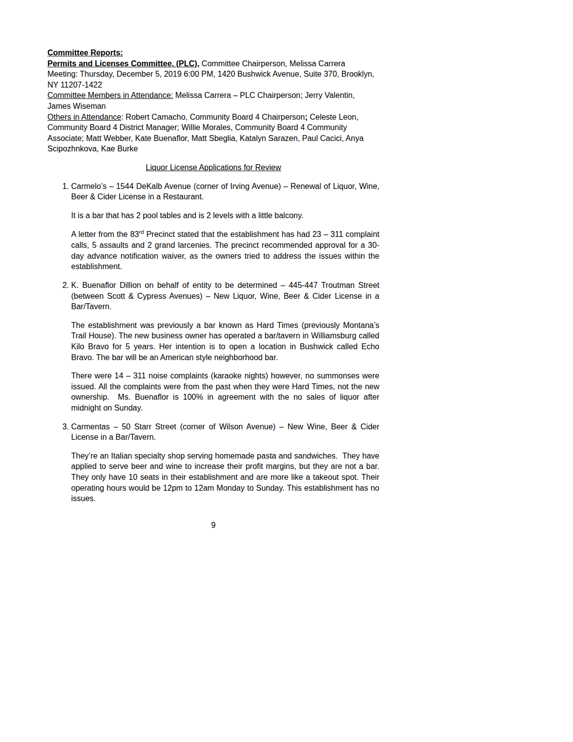Committee Reports:
Permits and Licenses Committee, (PLC), Committee Chairperson, Melissa Carrera
Meeting: Thursday, December 5, 2019 6:00 PM, 1420 Bushwick Avenue, Suite 370, Brooklyn, NY 11207-1422
Committee Members in Attendance: Melissa Carrera – PLC Chairperson; Jerry Valentin, James Wiseman
Others in Attendance: Robert Camacho, Community Board 4 Chairperson; Celeste Leon, Community Board 4 District Manager; Willie Morales, Community Board 4 Community Associate; Matt Webber, Kate Buenaflor, Matt Sbeglia, Katalyn Sarazen, Paul Cacici, Anya Scipozhnkova, Kae Burke
Liquor License Applications for Review
Carmelo’s – 1544 DeKalb Avenue (corner of Irving Avenue) – Renewal of Liquor, Wine, Beer & Cider License in a Restaurant.
It is a bar that has 2 pool tables and is 2 levels with a little balcony.
A letter from the 83rd Precinct stated that the establishment has had 23 – 311 complaint calls, 5 assaults and 2 grand larcenies. The precinct recommended approval for a 30-day advance notification waiver, as the owners tried to address the issues within the establishment.
K. Buenaflor Dillion on behalf of entity to be determined – 445-447 Troutman Street (between Scott & Cypress Avenues) – New Liquor, Wine, Beer & Cider License in a Bar/Tavern.
The establishment was previously a bar known as Hard Times (previously Montana’s Trail House). The new business owner has operated a bar/tavern in Williamsburg called Kilo Bravo for 5 years. Her intention is to open a location in Bushwick called Echo Bravo. The bar will be an American style neighborhood bar.
There were 14 – 311 noise complaints (karaoke nights) however, no summonses were issued. All the complaints were from the past when they were Hard Times, not the new ownership. Ms. Buenaflor is 100% in agreement with the no sales of liquor after midnight on Sunday.
Carmentas – 50 Starr Street (corner of Wilson Avenue) – New Wine, Beer & Cider License in a Bar/Tavern.
They’re an Italian specialty shop serving homemade pasta and sandwiches. They have applied to serve beer and wine to increase their profit margins, but they are not a bar. They only have 10 seats in their establishment and are more like a takeout spot. Their operating hours would be 12pm to 12am Monday to Sunday. This establishment has no issues.
9